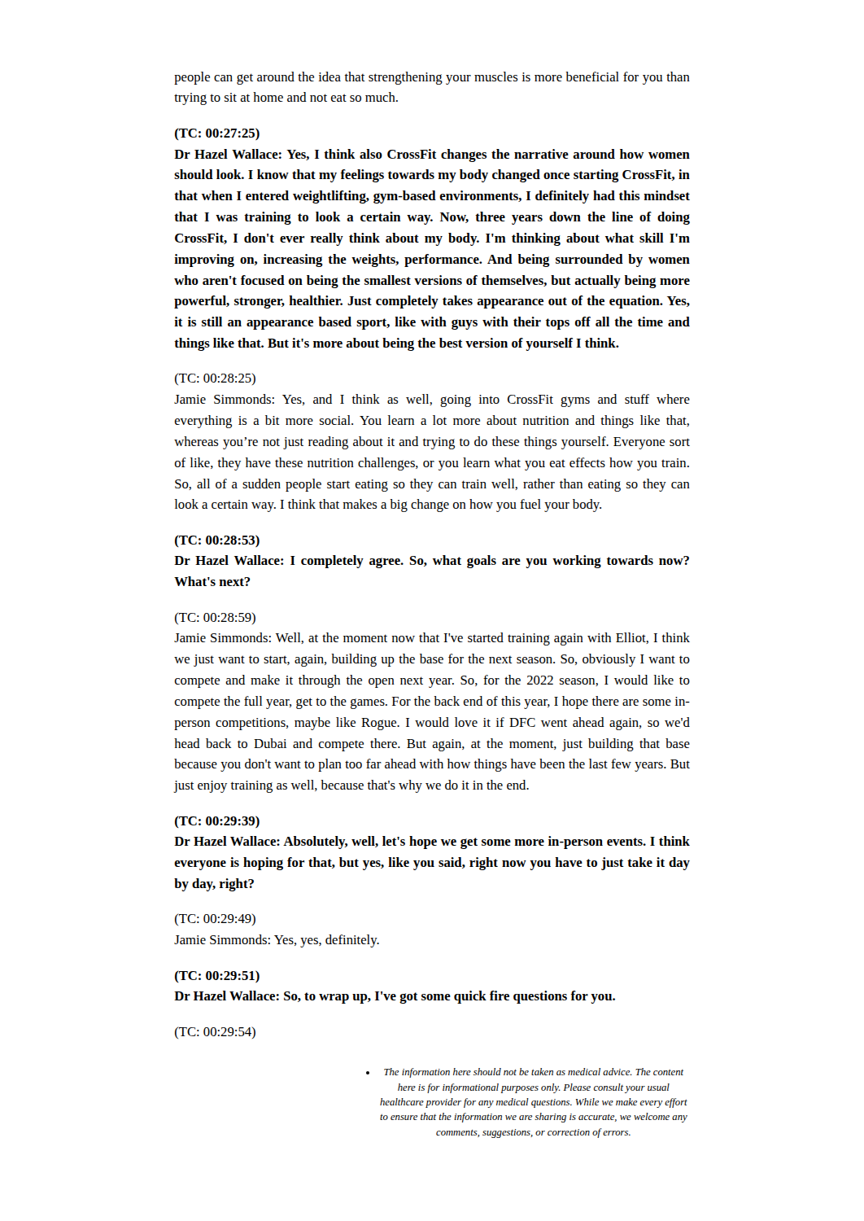people can get around the idea that strengthening your muscles is more beneficial for you than trying to sit at home and not eat so much.
(TC: 00:27:25)
Dr Hazel Wallace: Yes, I think also CrossFit changes the narrative around how women should look. I know that my feelings towards my body changed once starting CrossFit, in that when I entered weightlifting, gym-based environments, I definitely had this mindset that I was training to look a certain way. Now, three years down the line of doing CrossFit, I don't ever really think about my body. I'm thinking about what skill I'm improving on, increasing the weights, performance. And being surrounded by women who aren't focused on being the smallest versions of themselves, but actually being more powerful, stronger, healthier. Just completely takes appearance out of the equation. Yes, it is still an appearance based sport, like with guys with their tops off all the time and things like that. But it's more about being the best version of yourself I think.
(TC: 00:28:25)
Jamie Simmonds: Yes, and I think as well, going into CrossFit gyms and stuff where everything is a bit more social. You learn a lot more about nutrition and things like that, whereas you’re not just reading about it and trying to do these things yourself. Everyone sort of like, they have these nutrition challenges, or you learn what you eat effects how you train. So, all of a sudden people start eating so they can train well, rather than eating so they can look a certain way. I think that makes a big change on how you fuel your body.
(TC: 00:28:53)
Dr Hazel Wallace: I completely agree. So, what goals are you working towards now? What's next?
(TC: 00:28:59)
Jamie Simmonds: Well, at the moment now that I've started training again with Elliot, I think we just want to start, again, building up the base for the next season. So, obviously I want to compete and make it through the open next year. So, for the 2022 season, I would like to compete the full year, get to the games. For the back end of this year, I hope there are some in-person competitions, maybe like Rogue. I would love it if DFC went ahead again, so we'd head back to Dubai and compete there. But again, at the moment, just building that base because you don't want to plan too far ahead with how things have been the last few years. But just enjoy training as well, because that's why we do it in the end.
(TC: 00:29:39)
Dr Hazel Wallace: Absolutely, well, let's hope we get some more in-person events. I think everyone is hoping for that, but yes, like you said, right now you have to just take it day by day, right?
(TC: 00:29:49)
Jamie Simmonds: Yes, yes, definitely.
(TC: 00:29:51)
Dr Hazel Wallace: So, to wrap up, I've got some quick fire questions for you.
(TC: 00:29:54)
The information here should not be taken as medical advice. The content here is for informational purposes only. Please consult your usual healthcare provider for any medical questions. While we make every effort to ensure that the information we are sharing is accurate, we welcome any comments, suggestions, or correction of errors.